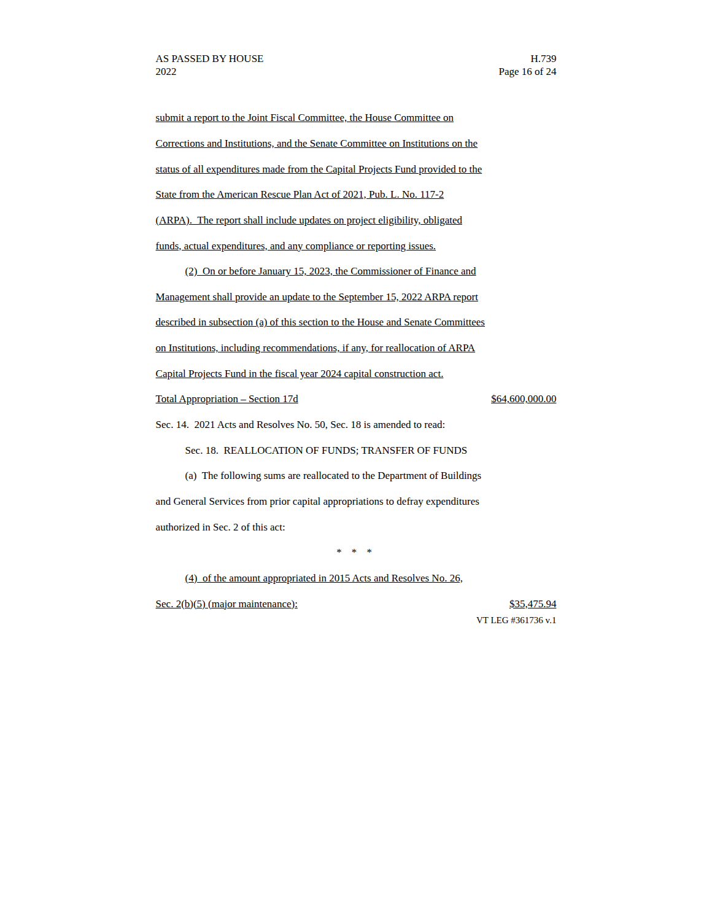AS PASSED BY HOUSE 2022
H.739 Page 16 of 24
submit a report to the Joint Fiscal Committee, the House Committee on
Corrections and Institutions, and the Senate Committee on Institutions on the
status of all expenditures made from the Capital Projects Fund provided to the
State from the American Rescue Plan Act of 2021, Pub. L. No. 117-2
(ARPA). The report shall include updates on project eligibility, obligated
funds, actual expenditures, and any compliance or reporting issues.
(2) On or before January 15, 2023, the Commissioner of Finance and
Management shall provide an update to the September 15, 2022 ARPA report
described in subsection (a) of this section to the House and Senate Committees
on Institutions, including recommendations, if any, for reallocation of ARPA
Capital Projects Fund in the fiscal year 2024 capital construction act.
Total Appropriation – Section 17d $64,600,000.00
Sec. 14. 2021 Acts and Resolves No. 50, Sec. 18 is amended to read:
Sec. 18. REALLOCATION OF FUNDS; TRANSFER OF FUNDS
(a) The following sums are reallocated to the Department of Buildings
and General Services from prior capital appropriations to defray expenditures
authorized in Sec. 2 of this act:
* * *
(4) of the amount appropriated in 2015 Acts and Resolves No. 26,
Sec. 2(b)(5) (major maintenance): $35,475.94
VT LEG #361736 v.1